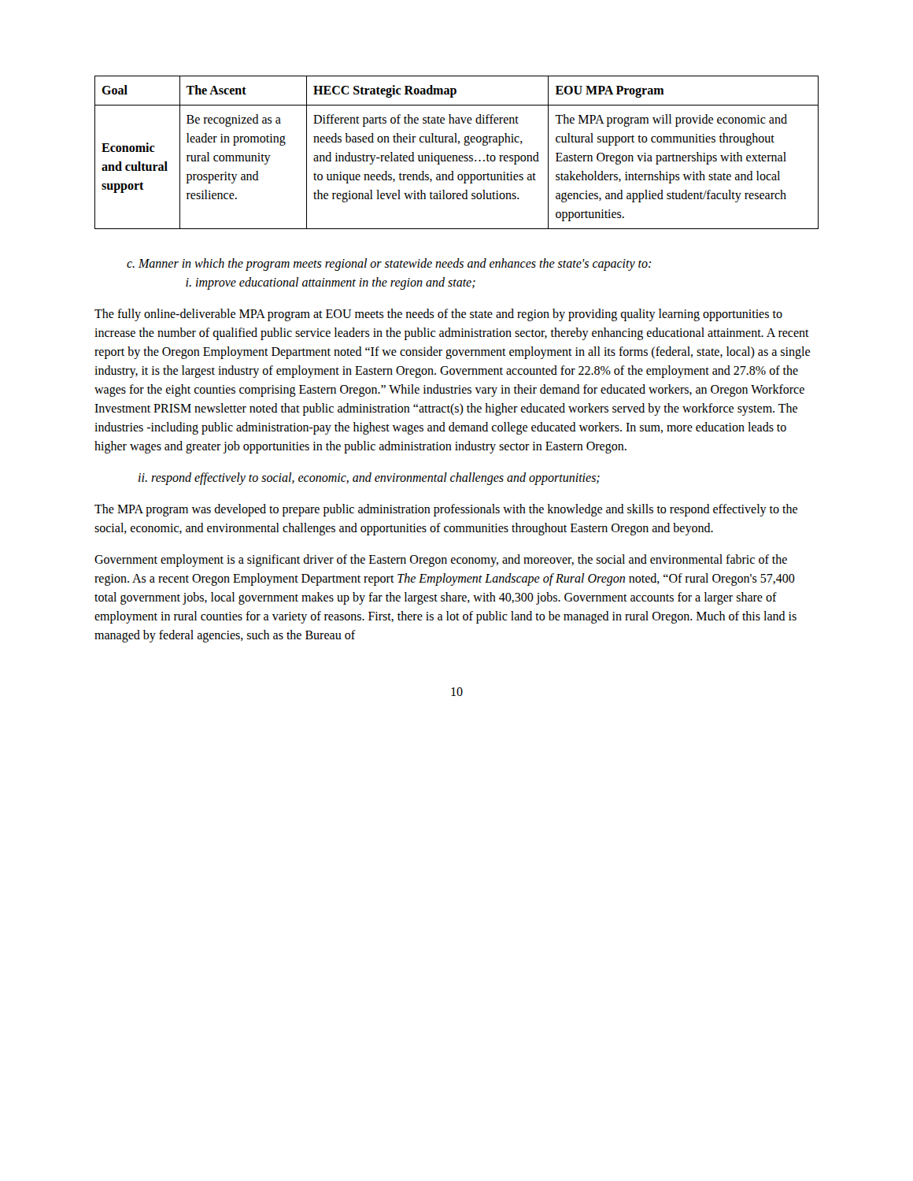| Goal | The Ascent | HECC Strategic Roadmap | EOU MPA Program |
| --- | --- | --- | --- |
| Economic and cultural support | Be recognized as a leader in promoting rural community prosperity and resilience. | Different parts of the state have different needs based on their cultural, geographic, and industry-related uniqueness…to respond to unique needs, trends, and opportunities at the regional level with tailored solutions. | The MPA program will provide economic and cultural support to communities throughout Eastern Oregon via partnerships with external stakeholders, internships with state and local agencies, and applied student/faculty research opportunities. |
Manner in which the program meets regional or statewide needs and enhances the state's capacity to:
improve educational attainment in the region and state;
The fully online-deliverable MPA program at EOU meets the needs of the state and region by providing quality learning opportunities to increase the number of qualified public service leaders in the public administration sector, thereby enhancing educational attainment. A recent report by the Oregon Employment Department noted “If we consider government employment in all its forms (federal, state, local) as a single industry, it is the largest industry of employment in Eastern Oregon. Government accounted for 22.8% of the employment and 27.8% of the wages for the eight counties comprising Eastern Oregon.” While industries vary in their demand for educated workers, an Oregon Workforce Investment PRISM newsletter noted that public administration “attract(s) the higher educated workers served by the workforce system. The industries -including public administration-pay the highest wages and demand college educated workers. In sum, more education leads to higher wages and greater job opportunities in the public administration industry sector in Eastern Oregon.
respond effectively to social, economic, and environmental challenges and opportunities;
The MPA program was developed to prepare public administration professionals with the knowledge and skills to respond effectively to the social, economic, and environmental challenges and opportunities of communities throughout Eastern Oregon and beyond.
Government employment is a significant driver of the Eastern Oregon economy, and moreover, the social and environmental fabric of the region. As a recent Oregon Employment Department report The Employment Landscape of Rural Oregon noted, “Of rural Oregon's 57,400 total government jobs, local government makes up by far the largest share, with 40,300 jobs. Government accounts for a larger share of employment in rural counties for a variety of reasons. First, there is a lot of public land to be managed in rural Oregon. Much of this land is managed by federal agencies, such as the Bureau of
10